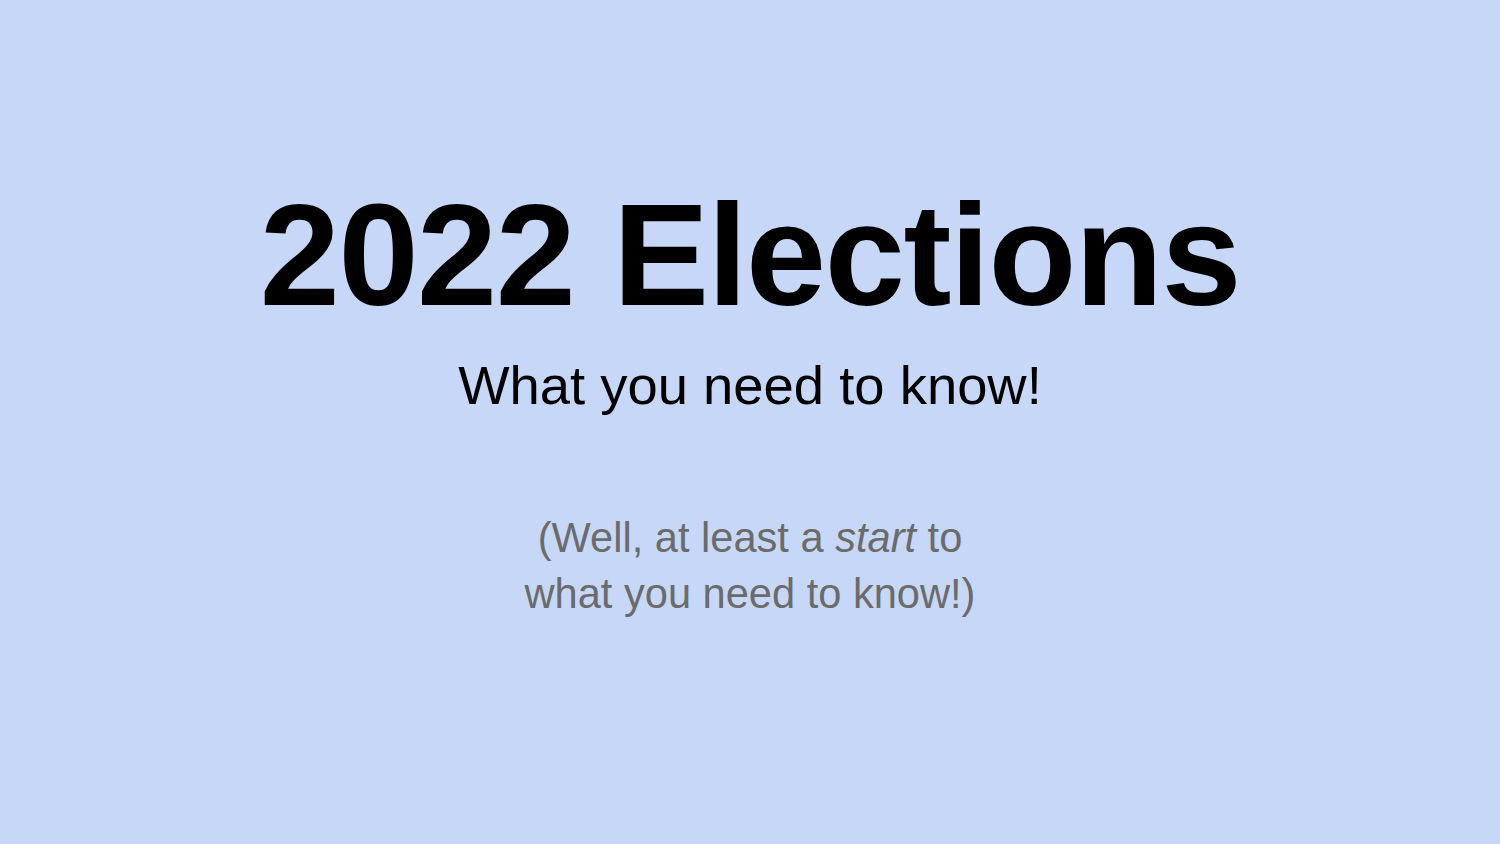2022 Elections
What you need to know!
(Well, at least a start to
what you need to know!)